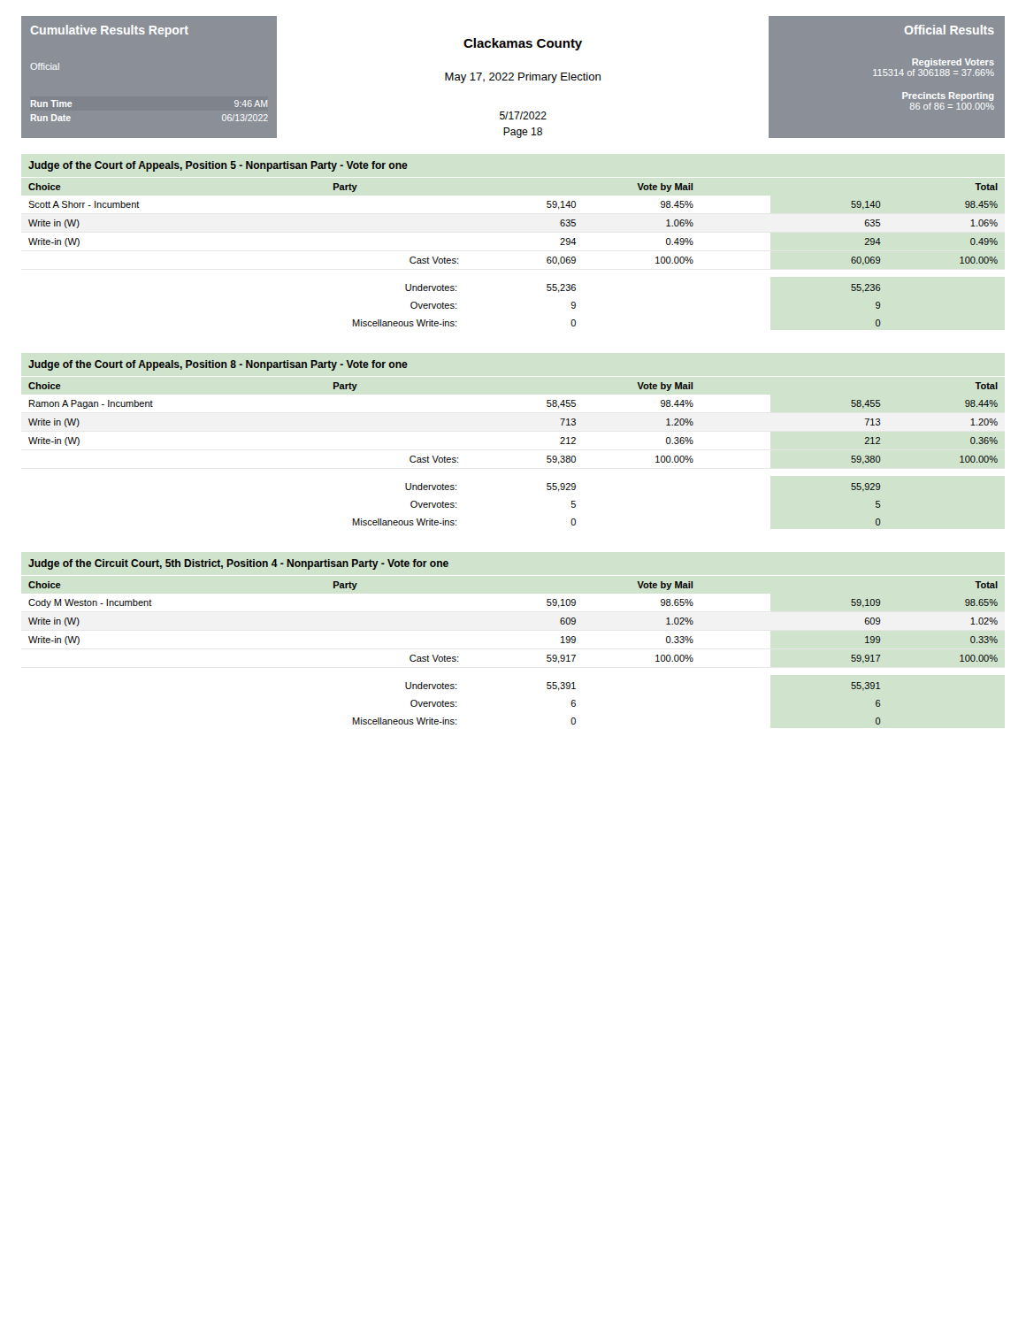Cumulative Results Report
Official
Run Time 9:46 AM
Run Date 06/13/2022
Clackamas County
May 17, 2022 Primary Election
5/17/2022
Page 18
Official Results
Registered Voters
115314 of 306188 = 37.66%
Precincts Reporting
86 of 86 = 100.00%
Judge of the Court of Appeals, Position 5 - Nonpartisan Party - Vote for one
| Choice | Party | Vote by Mail | | Total |
| --- | --- | --- | --- | --- |
| Scott A Shorr - Incumbent | | 59,140 | 98.45% | | 59,140 | 98.45% |
| Write in (W) | | 635 | 1.06% | | 635 | 1.06% |
| Write-in (W) | | 294 | 0.49% | | 294 | 0.49% |
| | Cast Votes: | 60,069 | 100.00% | | 60,069 | 100.00% |
| | Undervotes: | 55,236 | | | 55,236 | |
| | Overvotes: | 9 | | | 9 | |
| | Miscellaneous Write-ins: | 0 | | | 0 | |
Judge of the Court of Appeals, Position 8 - Nonpartisan Party - Vote for one
| Choice | Party | Vote by Mail | | Total |
| --- | --- | --- | --- | --- |
| Ramon A Pagan - Incumbent | | 58,455 | 98.44% | | 58,455 | 98.44% |
| Write in (W) | | 713 | 1.20% | | 713 | 1.20% |
| Write-in (W) | | 212 | 0.36% | | 212 | 0.36% |
| | Cast Votes: | 59,380 | 100.00% | | 59,380 | 100.00% |
| | Undervotes: | 55,929 | | | 55,929 | |
| | Overvotes: | 5 | | | 5 | |
| | Miscellaneous Write-ins: | 0 | | | 0 | |
Judge of the Circuit Court, 5th District, Position 4 - Nonpartisan Party - Vote for one
| Choice | Party | Vote by Mail | | Total |
| --- | --- | --- | --- | --- |
| Cody M Weston - Incumbent | | 59,109 | 98.65% | | 59,109 | 98.65% |
| Write in (W) | | 609 | 1.02% | | 609 | 1.02% |
| Write-in (W) | | 199 | 0.33% | | 199 | 0.33% |
| | Cast Votes: | 59,917 | 100.00% | | 59,917 | 100.00% |
| | Undervotes: | 55,391 | | | 55,391 | |
| | Overvotes: | 6 | | | 6 | |
| | Miscellaneous Write-ins: | 0 | | | 0 | |